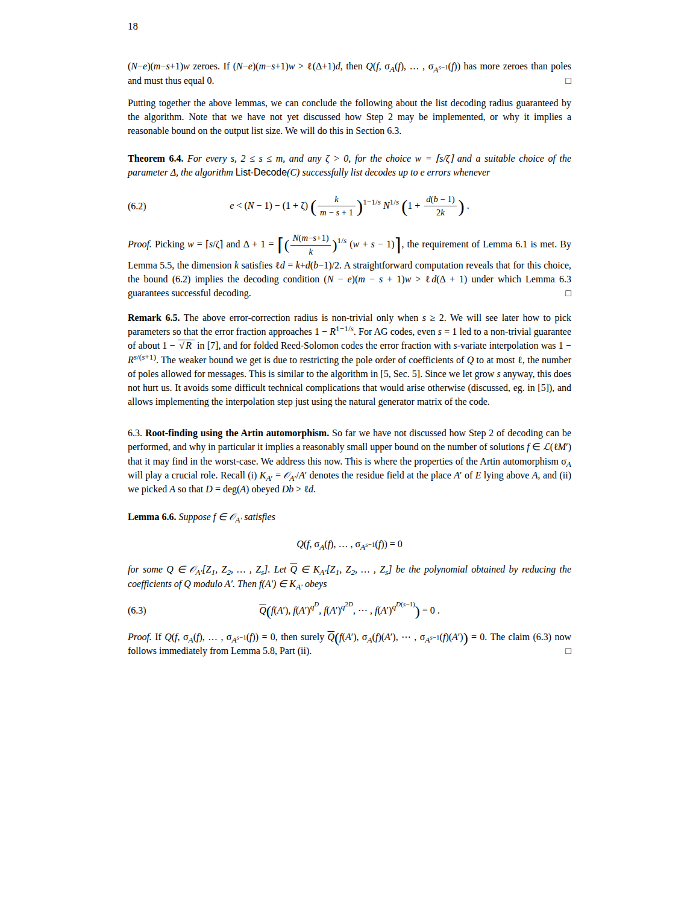18
(N−e)(m−s+1)w zeroes. If (N−e)(m−s+1)w > ℓ(Δ+1)d, then Q(f, σA(f), … , σAs−1(f)) has more zeroes than poles and must thus equal 0. □
Putting together the above lemmas, we can conclude the following about the list decoding radius guaranteed by the algorithm. Note that we have not yet discussed how Step 2 may be implemented, or why it implies a reasonable bound on the output list size. We will do this in Section 6.3.
Theorem 6.4. For every s, 2 ≤ s ≤ m, and any ζ > 0, for the choice w = ⌈s/ζ⌉ and a suitable choice of the parameter Δ, the algorithm List-Decode(C) successfully list decodes up to e errors whenever
(6.2)
e < (N − 1) − (1 + ζ) (km − s + 1)1−1/s N1/s (1 + d(b − 1) 2k) .
Proof. Picking w = ⌈s/ζ⌉ and Δ + 1 = ⌈(N(m−s+1) k)1/s (w + s − 1)⌉, the requirement of Lemma 6.1 is met. By Lemma 5.5, the dimension k satisfies ℓd = k+d(b−1)/2. A straightforward computation reveals that for this choice, the bound (6.2) implies the decoding condition (N − e)(m − s + 1)w > ℓd(Δ + 1) under which Lemma 6.3 guarantees successful decoding. □
Remark 6.5. The above error-correction radius is non-trivial only when s ≥ 2. We will see later how to pick parameters so that the error fraction approaches 1 − R1−1/s. For AG codes, even s = 1 led to a non-trivial guarantee of about 1 − √R in [7], and for folded Reed-Solomon codes the error fraction with s-variate interpolation was 1 − Rs/(s+1). The weaker bound we get is due to restricting the pole order of coefficients of Q to at most ℓ, the number of poles allowed for messages. This is similar to the algorithm in [5, Sec. 5]. Since we let grow s anyway, this does not hurt us. It avoids some difficult technical complications that would arise otherwise (discussed, eg. in [5]), and allows implementing the interpolation step just using the natural generator matrix of the code.
6.3. Root-finding using the Artin automorphism. So far we have not discussed how Step 2 of decoding can be performed, and why in particular it implies a reasonably small upper bound on the number of solutions f ∈ ℒ(ℓM′) that it may find in the worst-case. We address this now. This is where the properties of the Artin automorphism σA will play a crucial role. Recall (i) KA′ = 𝒪A′/A′ denotes the residue field at the place A′ of E lying above A, and (ii) we picked A so that D = deg(A) obeyed Db > ℓd.
Lemma 6.6. Suppose f ∈ 𝒪A′ satisfies
Q(f, σA(f), … , σAs−1(f)) = 0
for some Q ∈ 𝒪A′[Z1, Z2, … , Zs]. Let Q ∈ KA′[Z1, Z2, … , Zs] be the polynomial obtained by reducing the coefficients of Q modulo A′. Then f(A′) ∈ KA′ obeys
(6.3)
Q(f(A′), f(A′)qD, f(A′)q2D, ⋯ , f(A′)qD(s−1)) = 0 .
Proof. If Q(f, σA(f), … , σAs−1(f)) = 0, then surely Q(f(A′), σA(f)(A′), ⋯ , σAs−1(f)(A′)) = 0. The claim (6.3) now follows immediately from Lemma 5.8, Part (ii). □